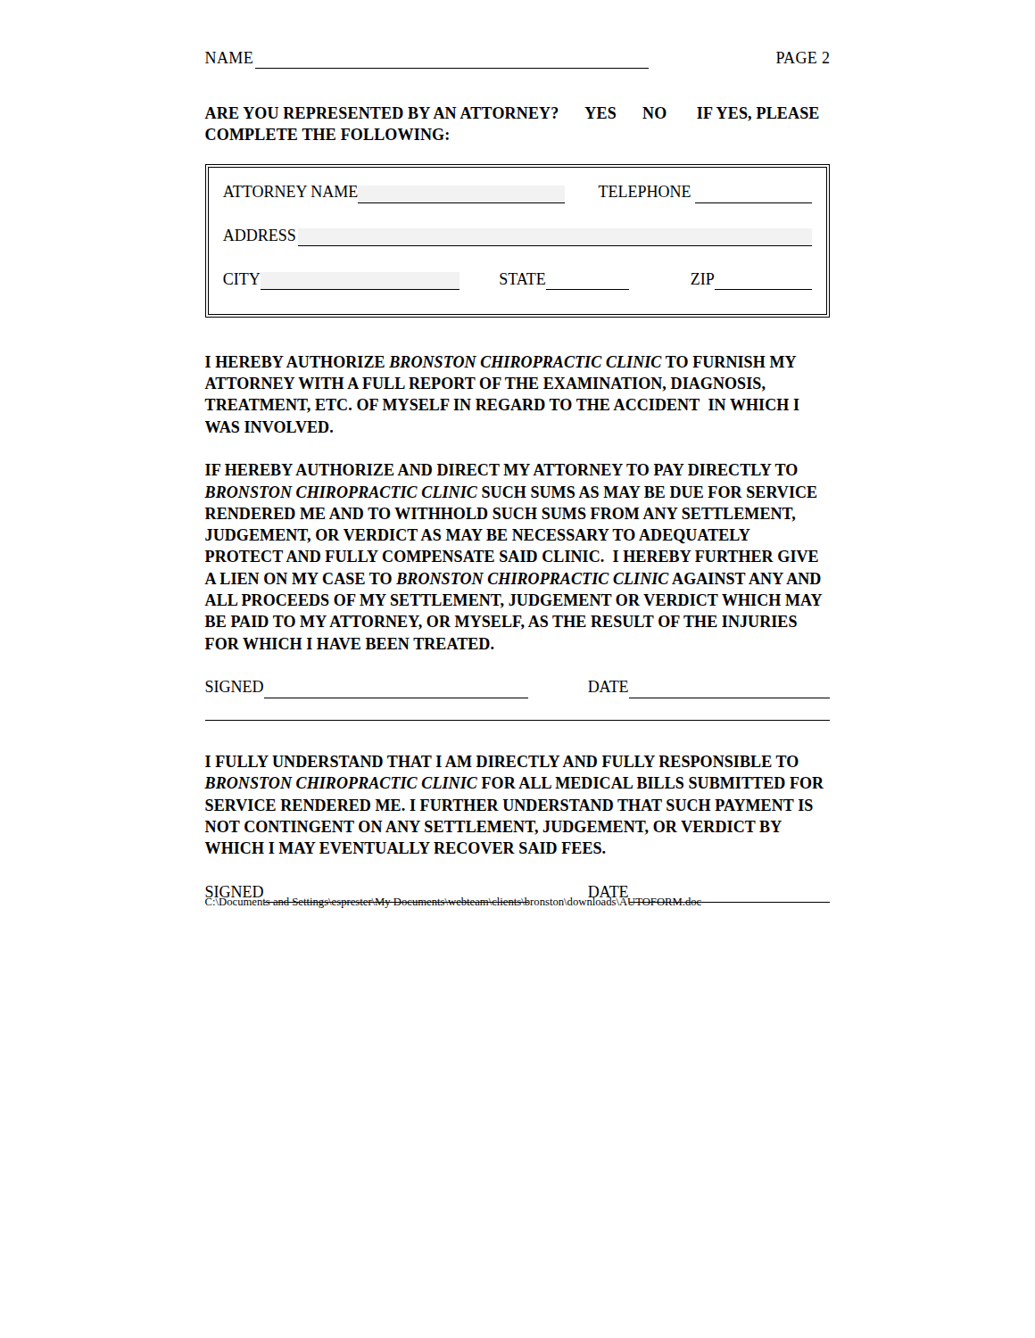NAME
PAGE 2
ARE YOU REPRESENTED BY AN ATTORNEY? YES NO IF YES, PLEASE COMPLETE THE FOLLOWING:
ATTORNEY NAME TELEPHONE
ADDRESS
CITY STATE ZIP
I HEREBY AUTHORIZE BRONSTON CHIROPRACTIC CLINIC TO FURNISH MY ATTORNEY WITH A FULL REPORT OF THE EXAMINATION, DIAGNOSIS, TREATMENT, ETC. OF MYSELF IN REGARD TO THE ACCIDENT IN WHICH I WAS INVOLVED.
IF HEREBY AUTHORIZE AND DIRECT MY ATTORNEY TO PAY DIRECTLY TO BRONSTON CHIROPRACTIC CLINIC SUCH SUMS AS MAY BE DUE FOR SERVICE RENDERED ME AND TO WITHHOLD SUCH SUMS FROM ANY SETTLEMENT, JUDGEMENT, OR VERDICT AS MAY BE NECESSARY TO ADEQUATELY PROTECT AND FULLY COMPENSATE SAID CLINIC. I HEREBY FURTHER GIVE A LIEN ON MY CASE TO BRONSTON CHIROPRACTIC CLINIC AGAINST ANY AND ALL PROCEEDS OF MY SETTLEMENT, JUDGEMENT OR VERDICT WHICH MAY BE PAID TO MY ATTORNEY, OR MYSELF, AS THE RESULT OF THE INJURIES FOR WHICH I HAVE BEEN TREATED.
SIGNED DATE
I FULLY UNDERSTAND THAT I AM DIRECTLY AND FULLY RESPONSIBLE TO BRONSTON CHIROPRACTIC CLINIC FOR ALL MEDICAL BILLS SUBMITTED FOR SERVICE RENDERED ME. I FURTHER UNDERSTAND THAT SUCH PAYMENT IS NOT CONTINGENT ON ANY SETTLEMENT, JUDGEMENT, OR VERDICT BY WHICH I MAY EVENTUALLY RECOVER SAID FEES.
SIGNED DATE
C:\Documents and Settings\esprester\My Documents\webteam\clients\bronston\downloads\AUTOFORM.doc